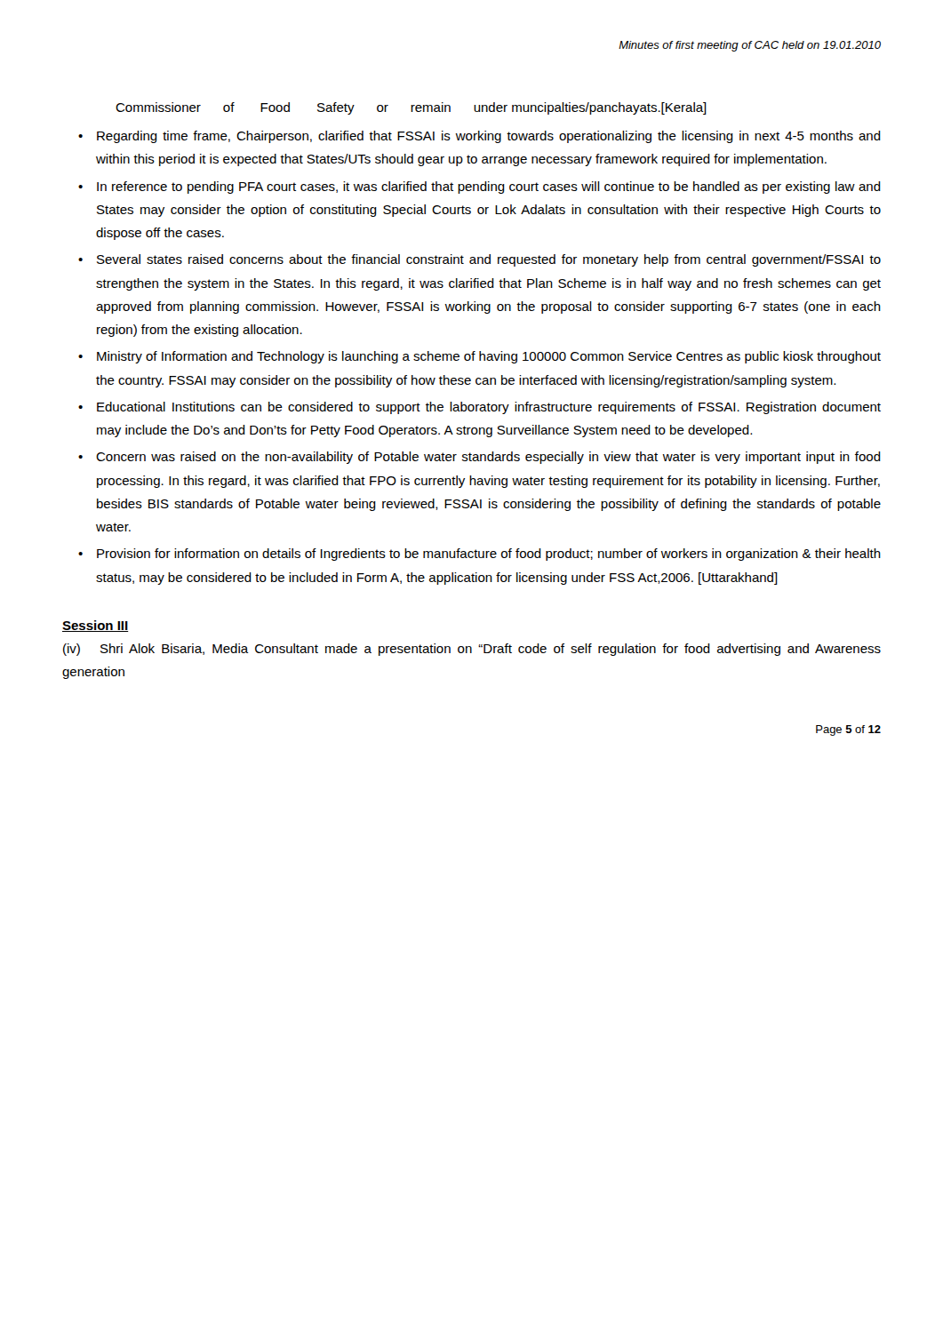Minutes of first meeting of CAC held on 19.01.2010
Commissioner of Food Safety or remain under muncipalties/panchayats.[Kerala]
Regarding time frame, Chairperson, clarified that FSSAI is working towards operationalizing the licensing in next 4-5 months and within this period it is expected that States/UTs should gear up to arrange necessary framework required for implementation.
In reference to pending PFA court cases, it was clarified that pending court cases will continue to be handled as per existing law and States may consider the option of constituting Special Courts or Lok Adalats in consultation with their respective High Courts to dispose off the cases.
Several states raised concerns about the financial constraint and requested for monetary help from central government/FSSAI to strengthen the system in the States. In this regard, it was clarified that Plan Scheme is in half way and no fresh schemes can get approved from planning commission. However, FSSAI is working on the proposal to consider supporting 6-7 states (one in each region) from the existing allocation.
Ministry of Information and Technology is launching a scheme of having 100000 Common Service Centres as public kiosk throughout the country. FSSAI may consider on the possibility of how these can be interfaced with licensing/registration/sampling system.
Educational Institutions can be considered to support the laboratory infrastructure requirements of FSSAI. Registration document may include the Do’s and Don’ts for Petty Food Operators. A strong Surveillance System need to be developed.
Concern was raised on the non-availability of Potable water standards especially in view that water is very important input in food processing. In this regard, it was clarified that FPO is currently having water testing requirement for its potability in licensing. Further, besides BIS standards of Potable water being reviewed, FSSAI is considering the possibility of defining the standards of potable water.
Provision for information on details of Ingredients to be manufacture of food product; number of workers in organization & their health status, may be considered to be included in Form A, the application for licensing under FSS Act,2006. [Uttarakhand]
Session III
(iv) Shri Alok Bisaria, Media Consultant made a presentation on “Draft code of self regulation for food advertising and Awareness generation
Page 5 of 12